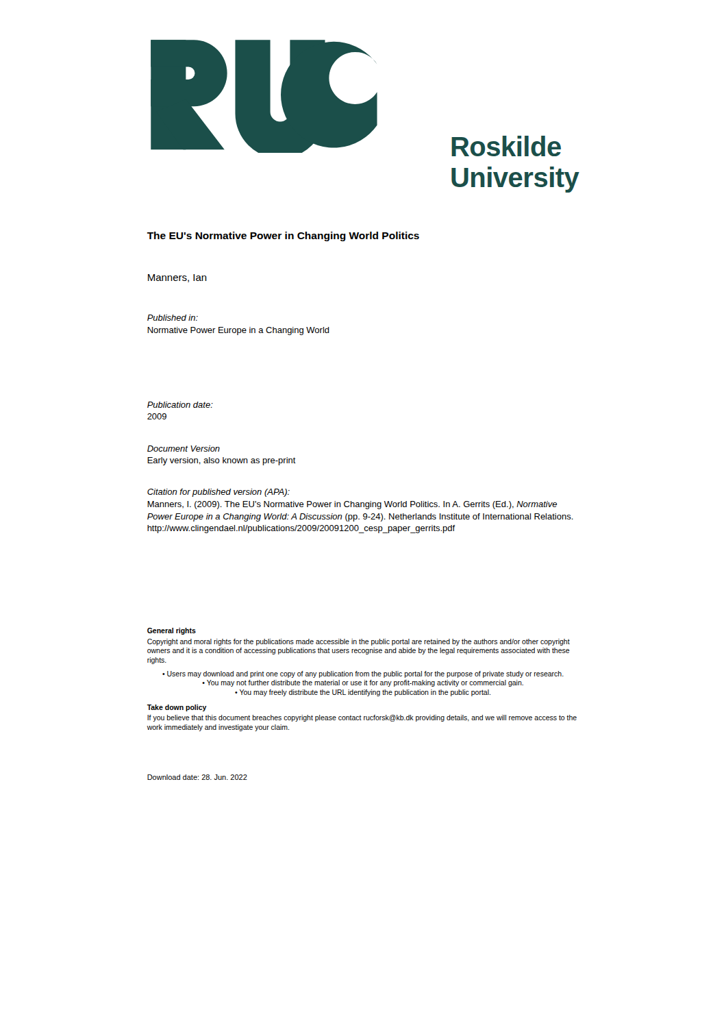Roskilde
University
The EU's Normative Power in Changing World Politics
Manners, Ian
Published in:
Normative Power Europe in a Changing World
Publication date:
2009
Document Version
Early version, also known as pre-print
Citation for published version (APA):
Manners, I. (2009). The EU's Normative Power in Changing World Politics. In A. Gerrits (Ed.), Normative Power Europe in a Changing World: A Discussion (pp. 9-24). Netherlands Institute of International Relations. http://www.clingendael.nl/publications/2009/20091200_cesp_paper_gerrits.pdf
General rights
Copyright and moral rights for the publications made accessible in the public portal are retained by the authors and/or other copyright owners and it is a condition of accessing publications that users recognise and abide by the legal requirements associated with these rights.
Users may download and print one copy of any publication from the public portal for the purpose of private study or research.
You may not further distribute the material or use it for any profit-making activity or commercial gain.
You may freely distribute the URL identifying the publication in the public portal.
Take down policy
If you believe that this document breaches copyright please contact rucforsk@kb.dk providing details, and we will remove access to the work immediately and investigate your claim.
Download date: 28. Jun. 2022